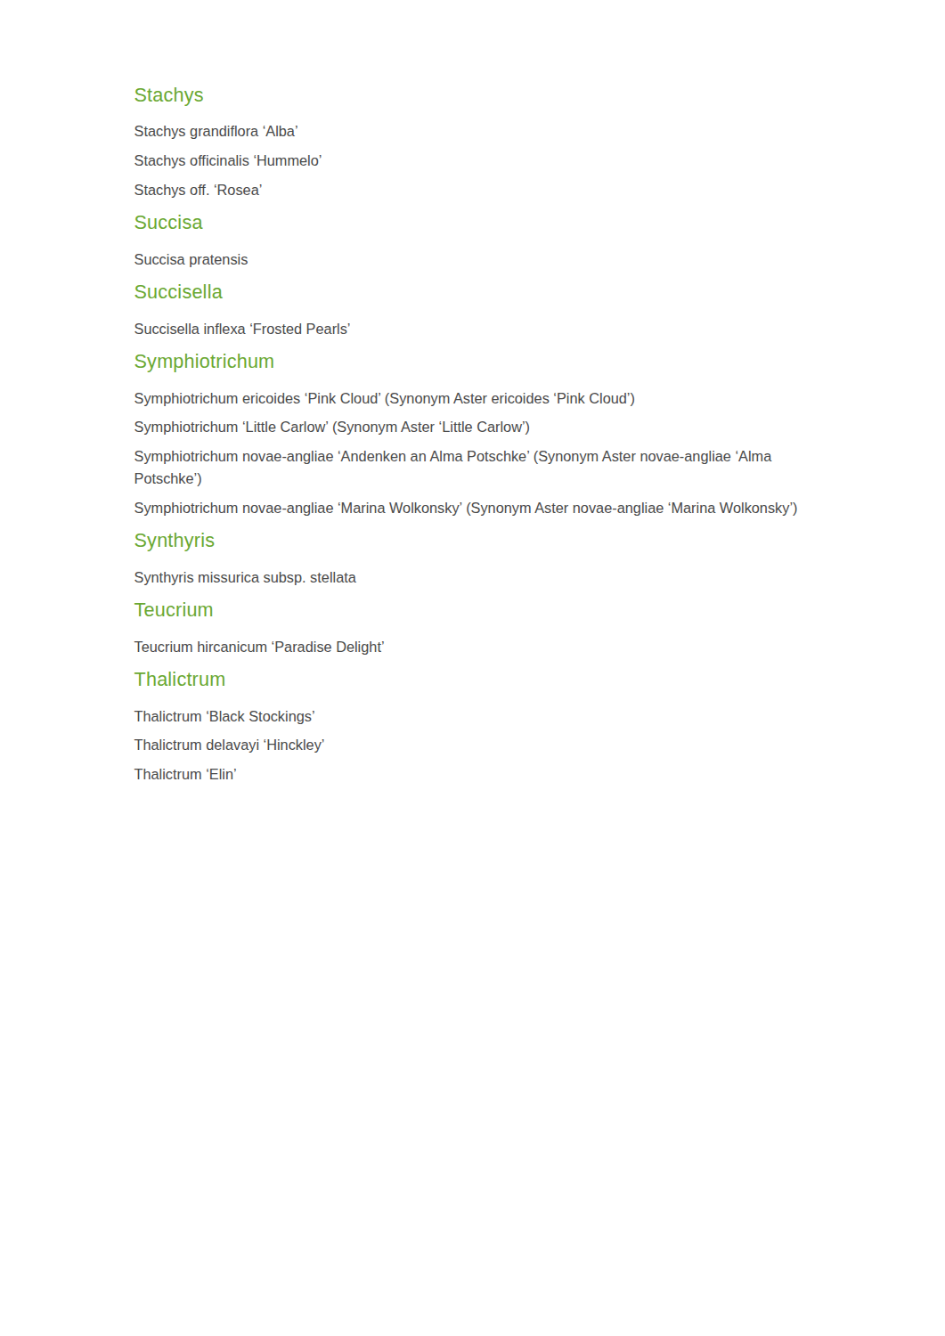Stachys
Stachys grandiflora ‘Alba’
Stachys officinalis ‘Hummelo’
Stachys off. ‘Rosea’
Succisa
Succisa pratensis
Succisella
Succisella inflexa ‘Frosted Pearls’
Symphiotrichum
Symphiotrichum ericoides ‘Pink Cloud’ (Synonym Aster ericoides ‘Pink Cloud’)
Symphiotrichum ‘Little Carlow’ (Synonym Aster ‘Little Carlow’)
Symphiotrichum novae-angliae ‘Andenken an Alma Potschke’ (Synonym Aster novae-angliae ‘Alma Potschke’)
Symphiotrichum novae-angliae ‘Marina Wolkonsky’ (Synonym Aster novae-angliae ‘Marina Wolkonsky’)
Synthyris
Synthyris missurica subsp. stellata
Teucrium
Teucrium hircanicum ‘Paradise Delight’
Thalictrum
Thalictrum ‘Black Stockings’
Thalictrum delavayi ‘Hinckley’
Thalictrum ‘Elin’